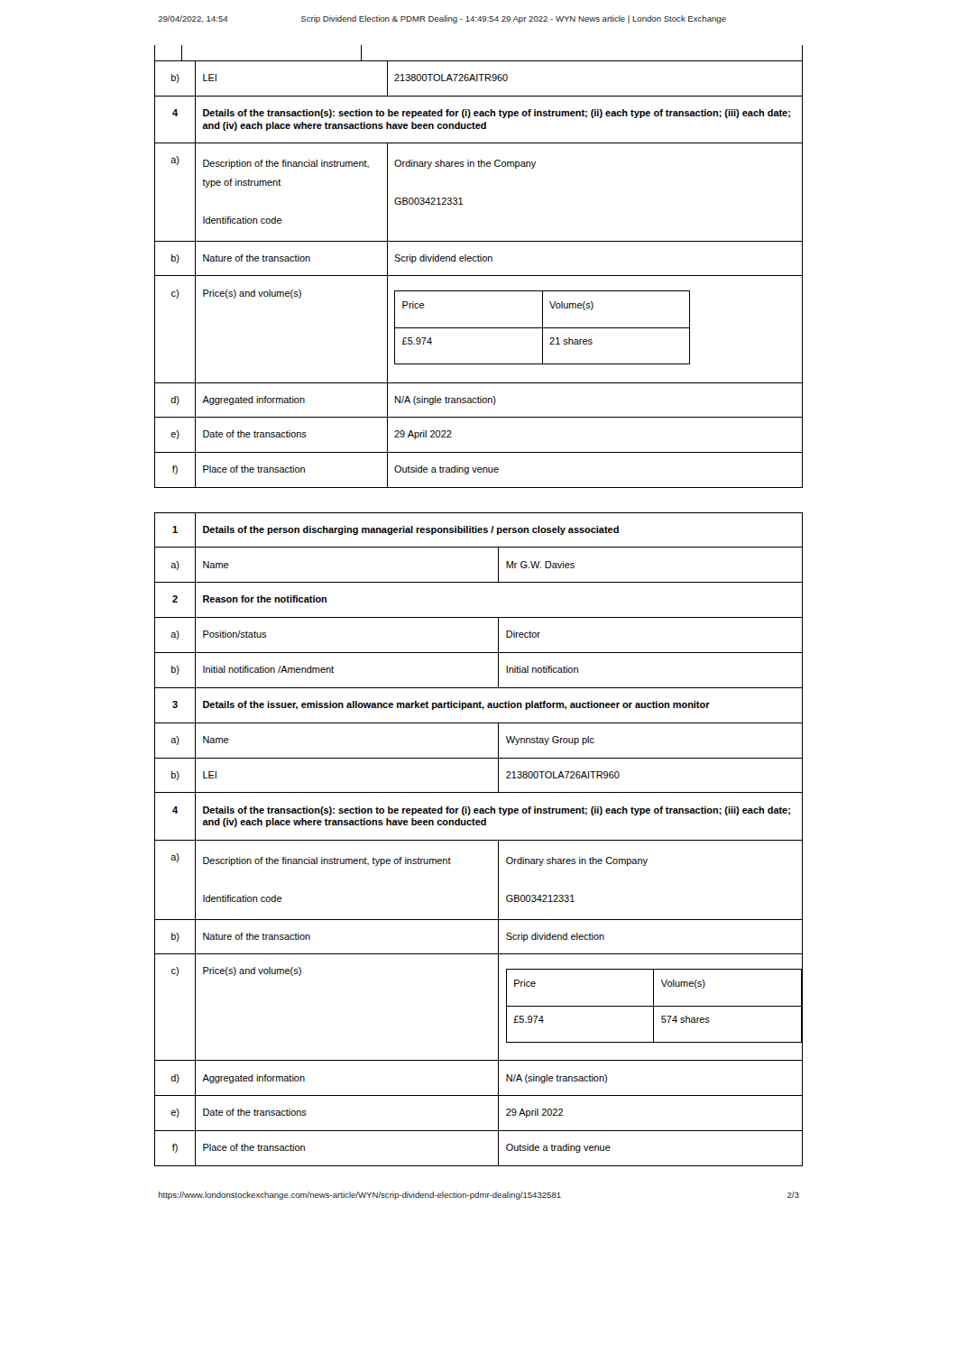29/04/2022, 14:54
Scrip Dividend Election & PDMR Dealing - 14:49:54 29 Apr 2022 - WYN News article | London Stock Exchange
| b) | LEI | 213800TOLA726AITR960 |
| 4 | Details of the transaction(s): section to be repeated for (i) each type of instrument; (ii) each type of transaction; (iii) each date; and (iv) each place where transactions have been conducted |
| a) | Description of the financial instrument, type of instrument Identification code | Ordinary shares in the Company GB0034212331 |
| b) | Nature of the transaction | Scrip dividend election |
| c) | Price(s) and volume(s) | / Price / Volume(s) / / £5.974 / 21 shares / |
| d) | Aggregated information | N/A (single transaction) |
| e) | Date of the transactions | 29 April 2022 |
| f) | Place of the transaction | Outside a trading venue |
| 1 | Details of the person discharging managerial responsibilities / person closely associated |
| a) | Name | Mr G.W. Davies |
| 2 | Reason for the notification |
| a) | Position/status | Director |
| b) | Initial notification /Amendment | Initial notification |
| 3 | Details of the issuer, emission allowance market participant, auction platform, auctioneer or auction monitor |
| a) | Name | Wynnstay Group plc |
| b) | LEI | 213800TOLA726AITR960 |
| 4 | Details of the transaction(s): section to be repeated for (i) each type of instrument; (ii) each type of transaction; (iii) each date; and (iv) each place where transactions have been conducted |
| a) | Description of the financial instrument, type of instrument Identification code | Ordinary shares in the Company GB0034212331 |
| b) | Nature of the transaction | Scrip dividend election |
| c) | Price(s) and volume(s) | / Price / Volume(s) / / £5.974 / 574 shares / |
| d) | Aggregated information | N/A (single transaction) |
| e) | Date of the transactions | 29 April 2022 |
| f) | Place of the transaction | Outside a trading venue |
https://www.londonstockexchange.com/news-article/WYN/scrip-dividend-election-pdmr-dealing/15432581
2/3